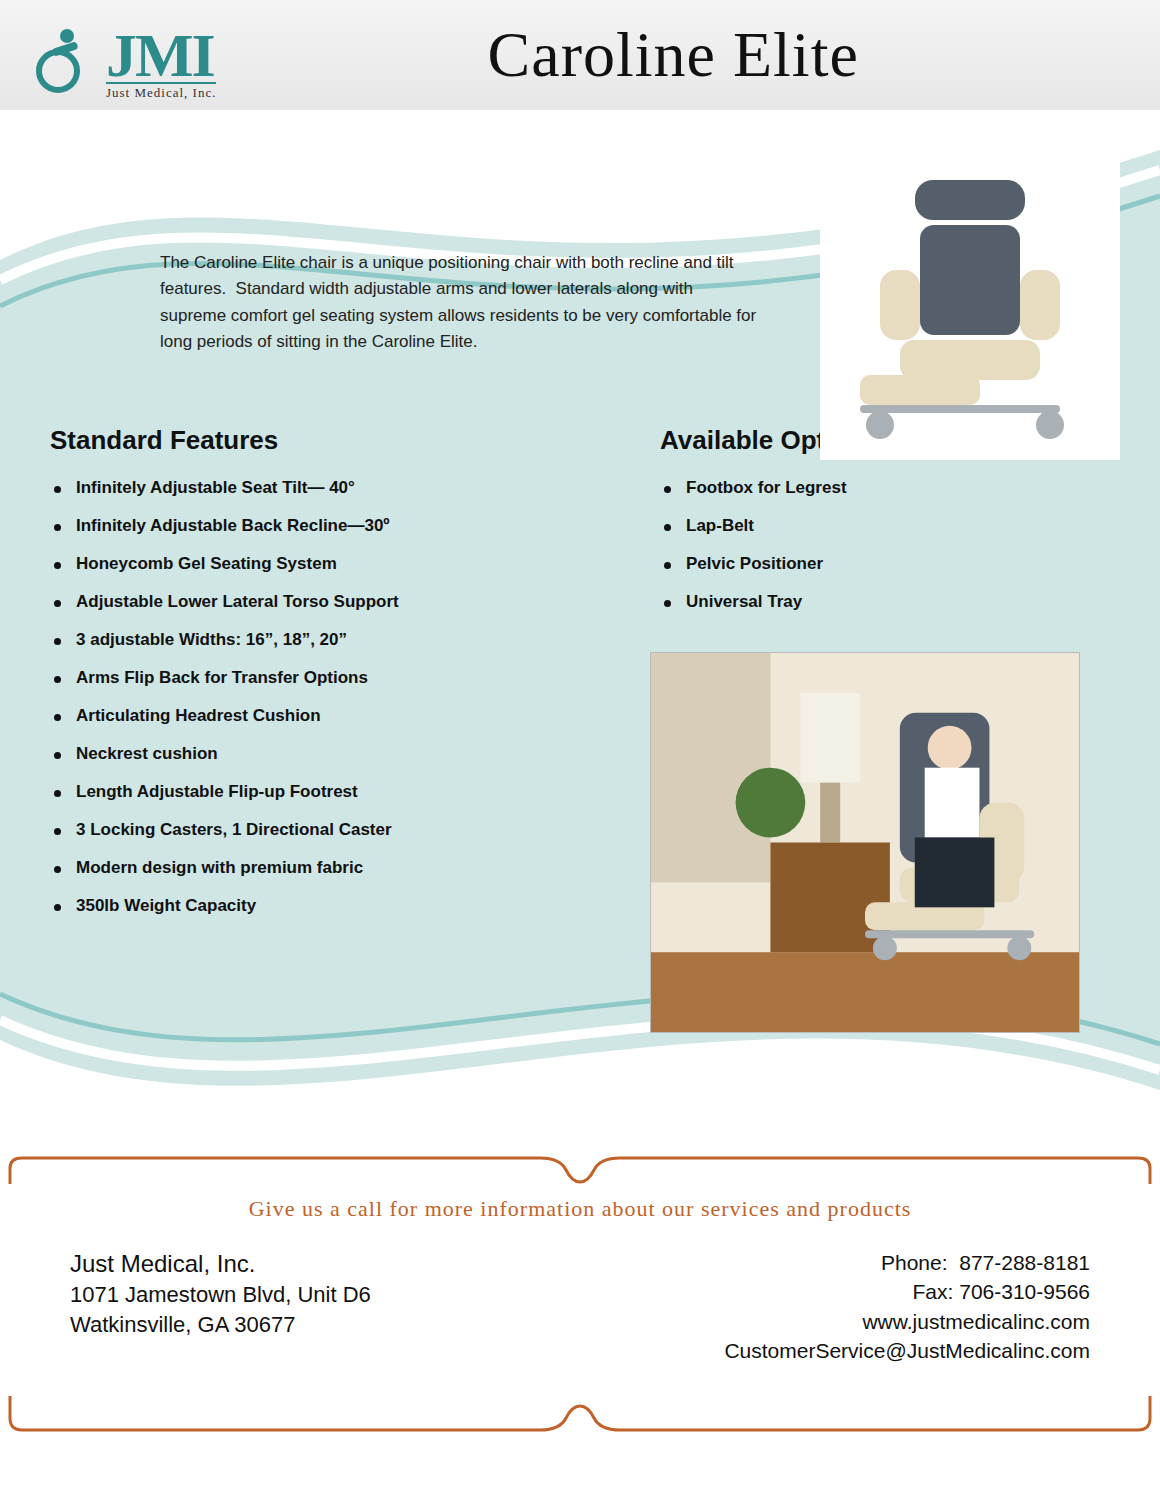JMI
Just Medical, Inc.
Caroline Elite
Tilt / Recline Positioning Chair
The Caroline Elite chair is a unique positioning chair with both recline and tilt features. Standard width adjustable arms and lower laterals along with supreme comfort gel seating system allows residents to be very comfortable for long periods of sitting in the Caroline Elite.
Standard Features
Infinitely Adjustable Seat Tilt— 40°
Infinitely Adjustable Back Recline—30º
Honeycomb Gel Seating System
Adjustable Lower Lateral Torso Support
3 adjustable Widths: 16”, 18”, 20”
Arms Flip Back for Transfer Options
Articulating Headrest Cushion
Neckrest cushion
Length Adjustable Flip-up Footrest
3 Locking Casters, 1 Directional Caster
Modern design with premium fabric
350lb Weight Capacity
Available Options
Footbox for Legrest
Lap-Belt
Pelvic Positioner
Universal Tray
Give us a call for more information about our services and products
Just Medical, Inc.
1071 Jamestown Blvd, Unit D6
Watkinsville, GA 30677
Phone: 877-288-8181
Fax: 706-310-9566
www.justmedicalinc.com
CustomerService@JustMedicalinc.com